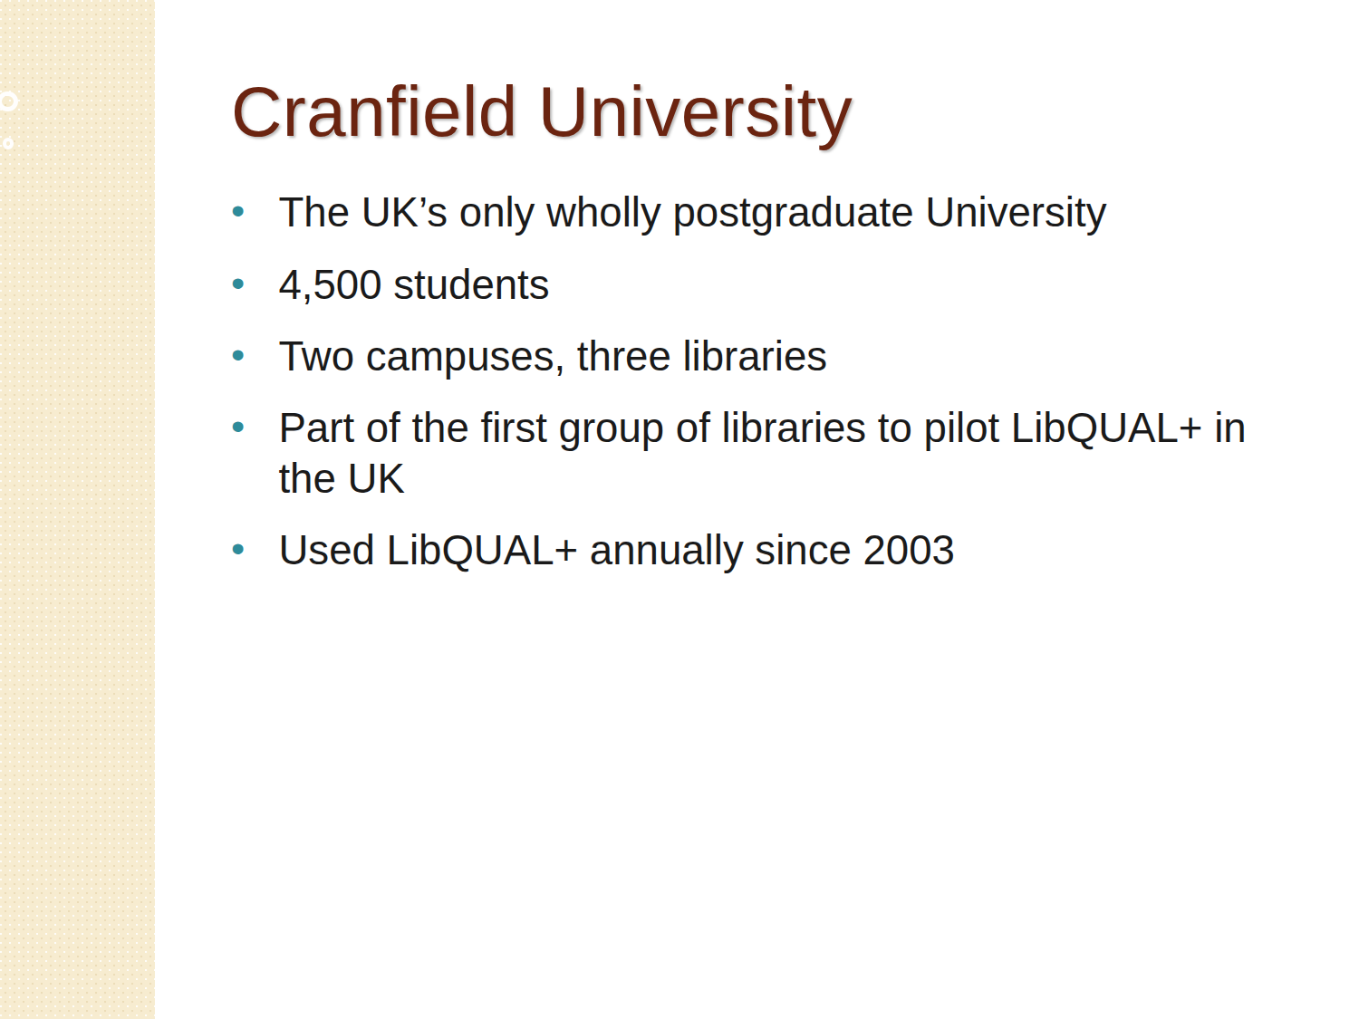Cranfield University
The UK’s only wholly postgraduate University
4,500 students
Two campuses, three libraries
Part of the first group of libraries to pilot LibQUAL+ in the UK
Used LibQUAL+ annually since 2003